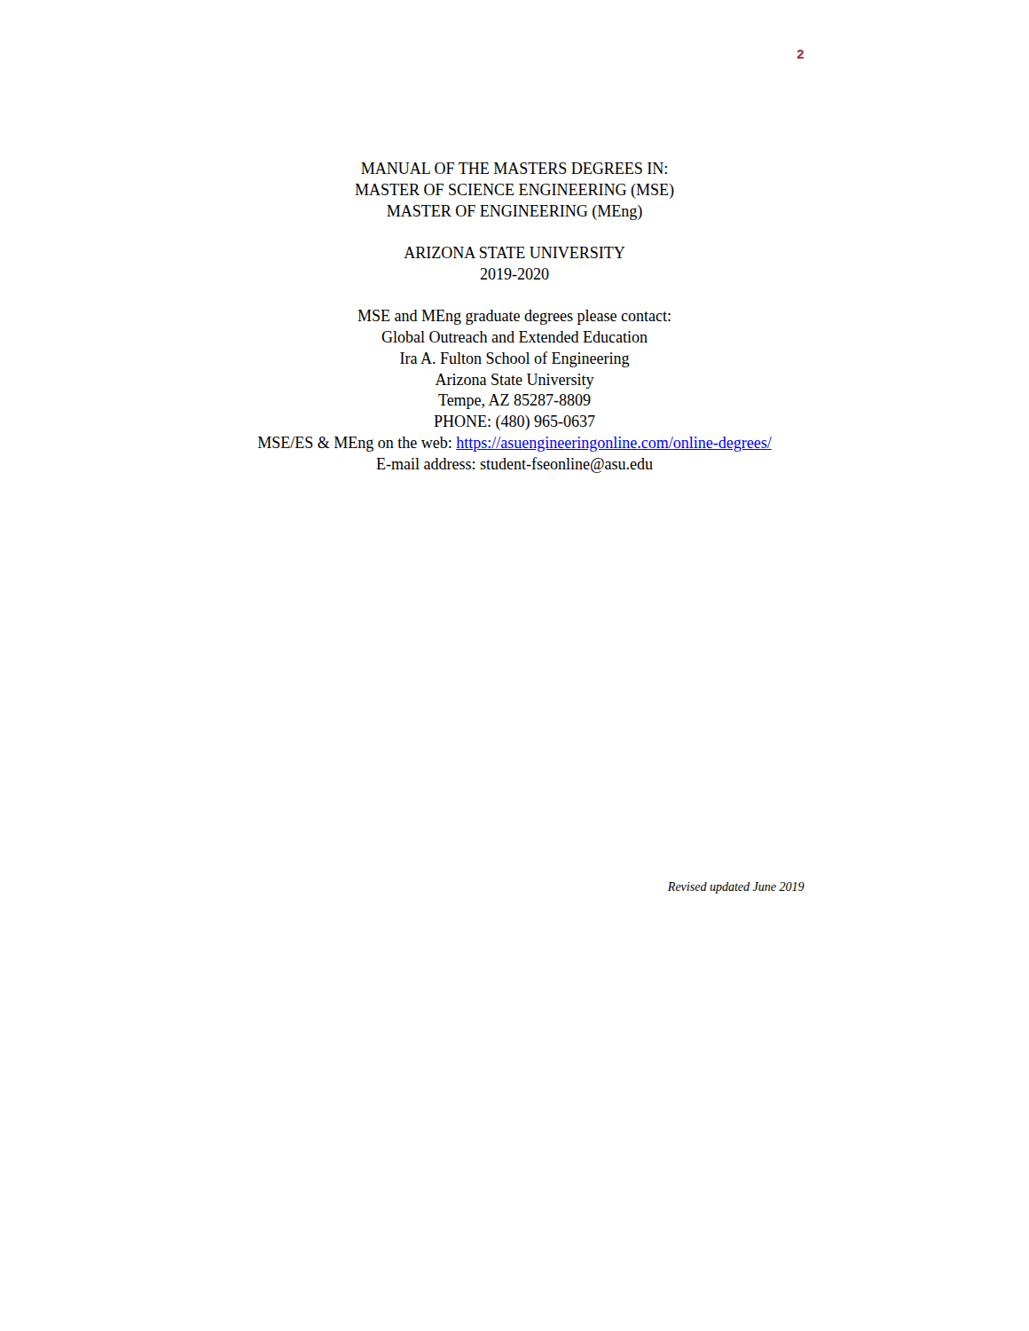2
MANUAL OF THE MASTERS DEGREES IN:
MASTER OF SCIENCE ENGINEERING (MSE)
MASTER OF ENGINEERING (MEng)
ARIZONA STATE UNIVERSITY
2019-2020
MSE and MEng graduate degrees please contact:
Global Outreach and Extended Education
Ira A. Fulton School of Engineering
Arizona State University
Tempe, AZ 85287-8809
PHONE: (480) 965-0637
MSE/ES & MEng on the web: https://asuengineeringonline.com/online-degrees/
E-mail address: student-fseonline@asu.edu
Revised updated June 2019